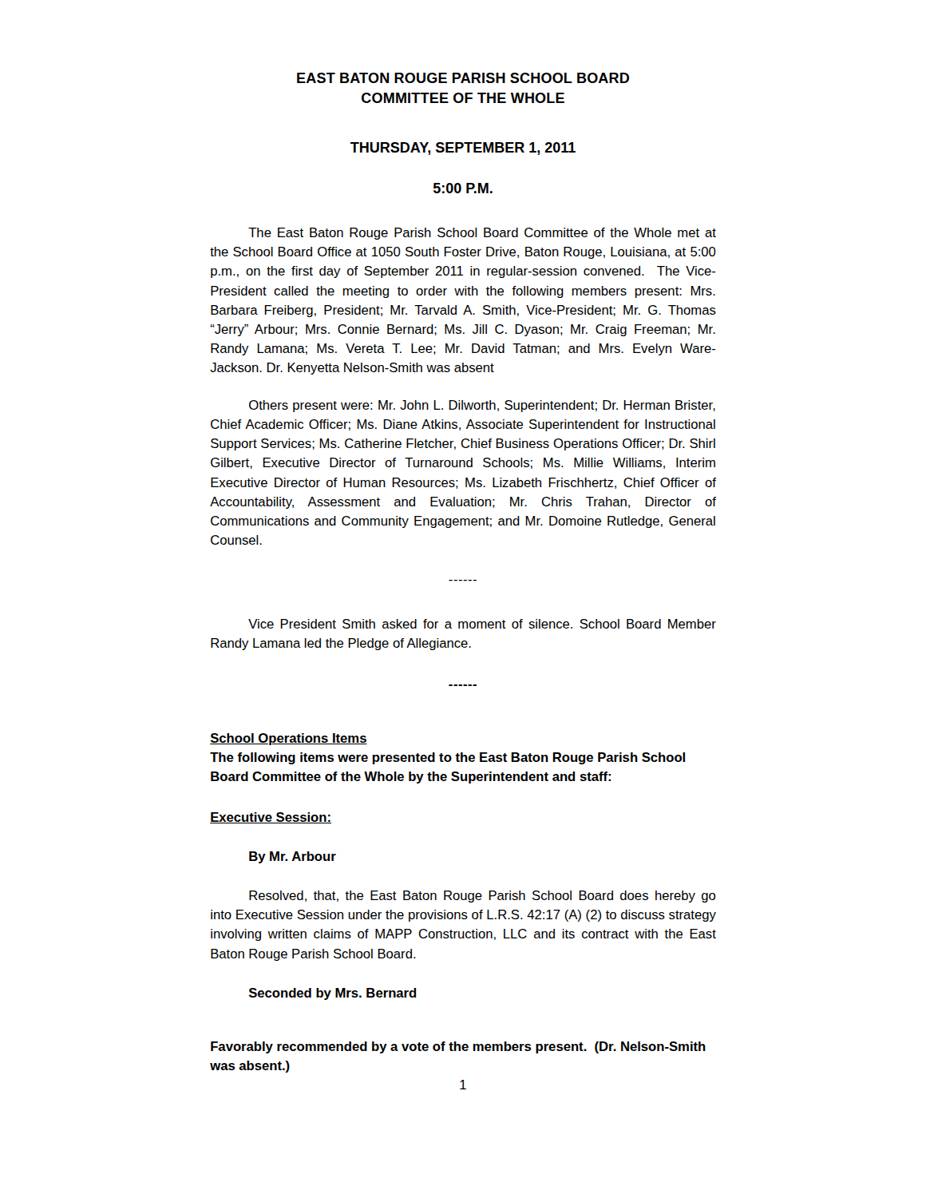EAST BATON ROUGE PARISH SCHOOL BOARD
COMMITTEE OF THE WHOLE
THURSDAY, SEPTEMBER 1, 2011
5:00 P.M.
The East Baton Rouge Parish School Board Committee of the Whole met at the School Board Office at 1050 South Foster Drive, Baton Rouge, Louisiana, at 5:00 p.m., on the first day of September 2011 in regular-session convened. The Vice-President called the meeting to order with the following members present: Mrs. Barbara Freiberg, President; Mr. Tarvald A. Smith, Vice-President; Mr. G. Thomas “Jerry” Arbour; Mrs. Connie Bernard; Ms. Jill C. Dyason; Mr. Craig Freeman; Mr. Randy Lamana; Ms. Vereta T. Lee; Mr. David Tatman; and Mrs. Evelyn Ware-Jackson. Dr. Kenyetta Nelson-Smith was absent
Others present were: Mr. John L. Dilworth, Superintendent; Dr. Herman Brister, Chief Academic Officer; Ms. Diane Atkins, Associate Superintendent for Instructional Support Services; Ms. Catherine Fletcher, Chief Business Operations Officer; Dr. Shirl Gilbert, Executive Director of Turnaround Schools; Ms. Millie Williams, Interim Executive Director of Human Resources; Ms. Lizabeth Frischhertz, Chief Officer of Accountability, Assessment and Evaluation; Mr. Chris Trahan, Director of Communications and Community Engagement; and Mr. Domoine Rutledge, General Counsel.
------
Vice President Smith asked for a moment of silence. School Board Member Randy Lamana led the Pledge of Allegiance.
------
School Operations Items
The following items were presented to the East Baton Rouge Parish School Board Committee of the Whole by the Superintendent and staff:
Executive Session:
By Mr. Arbour
Resolved, that, the East Baton Rouge Parish School Board does hereby go into Executive Session under the provisions of L.R.S. 42:17 (A) (2) to discuss strategy involving written claims of MAPP Construction, LLC and its contract with the East Baton Rouge Parish School Board.
Seconded by Mrs. Bernard
Favorably recommended by a vote of the members present. (Dr. Nelson-Smith was absent.)
1